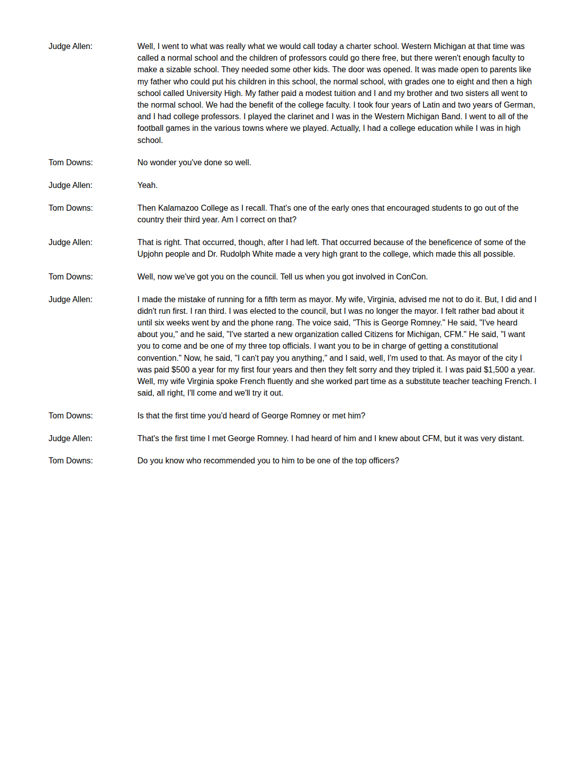Judge Allen:
Well, I went to what was really what we would call today a charter school. Western Michigan at that time was called a normal school and the children of professors could go there free, but there weren't enough faculty to make a sizable school. They needed some other kids. The door was opened. It was made open to parents like my father who could put his children in this school, the normal school, with grades one to eight and then a high school called University High. My father paid a modest tuition and I and my brother and two sisters all went to the normal school. We had the benefit of the college faculty. I took four years of Latin and two years of German, and I had college professors. I played the clarinet and I was in the Western Michigan Band. I went to all of the football games in the various towns where we played. Actually, I had a college education while I was in high school.
Tom Downs:
No wonder you've done so well.
Judge Allen:
Yeah.
Tom Downs:
Then Kalamazoo College as I recall. That's one of the early ones that encouraged students to go out of the country their third year. Am I correct on that?
Judge Allen:
That is right. That occurred, though, after I had left. That occurred because of the beneficence of some of the Upjohn people and Dr. Rudolph White made a very high grant to the college, which made this all possible.
Tom Downs:
Well, now we've got you on the council. Tell us when you got involved in ConCon.
Judge Allen:
I made the mistake of running for a fifth term as mayor. My wife, Virginia, advised me not to do it. But, I did and I didn't run first. I ran third. I was elected to the council, but I was no longer the mayor. I felt rather bad about it until six weeks went by and the phone rang. The voice said, "This is George Romney." He said, "I've heard about you," and he said, "I've started a new organization called Citizens for Michigan, CFM." He said, "I want you to come and be one of my three top officials. I want you to be in charge of getting a constitutional convention." Now, he said, "I can't pay you anything," and I said, well, I'm used to that. As mayor of the city I was paid $500 a year for my first four years and then they felt sorry and they tripled it. I was paid $1,500 a year. Well, my wife Virginia spoke French fluently and she worked part time as a substitute teacher teaching French. I said, all right, I'll come and we'll try it out.
Tom Downs:
Is that the first time you'd heard of George Romney or met him?
Judge Allen:
That's the first time I met George Romney. I had heard of him and I knew about CFM, but it was very distant.
Tom Downs:
Do you know who recommended you to him to be one of the top officers?